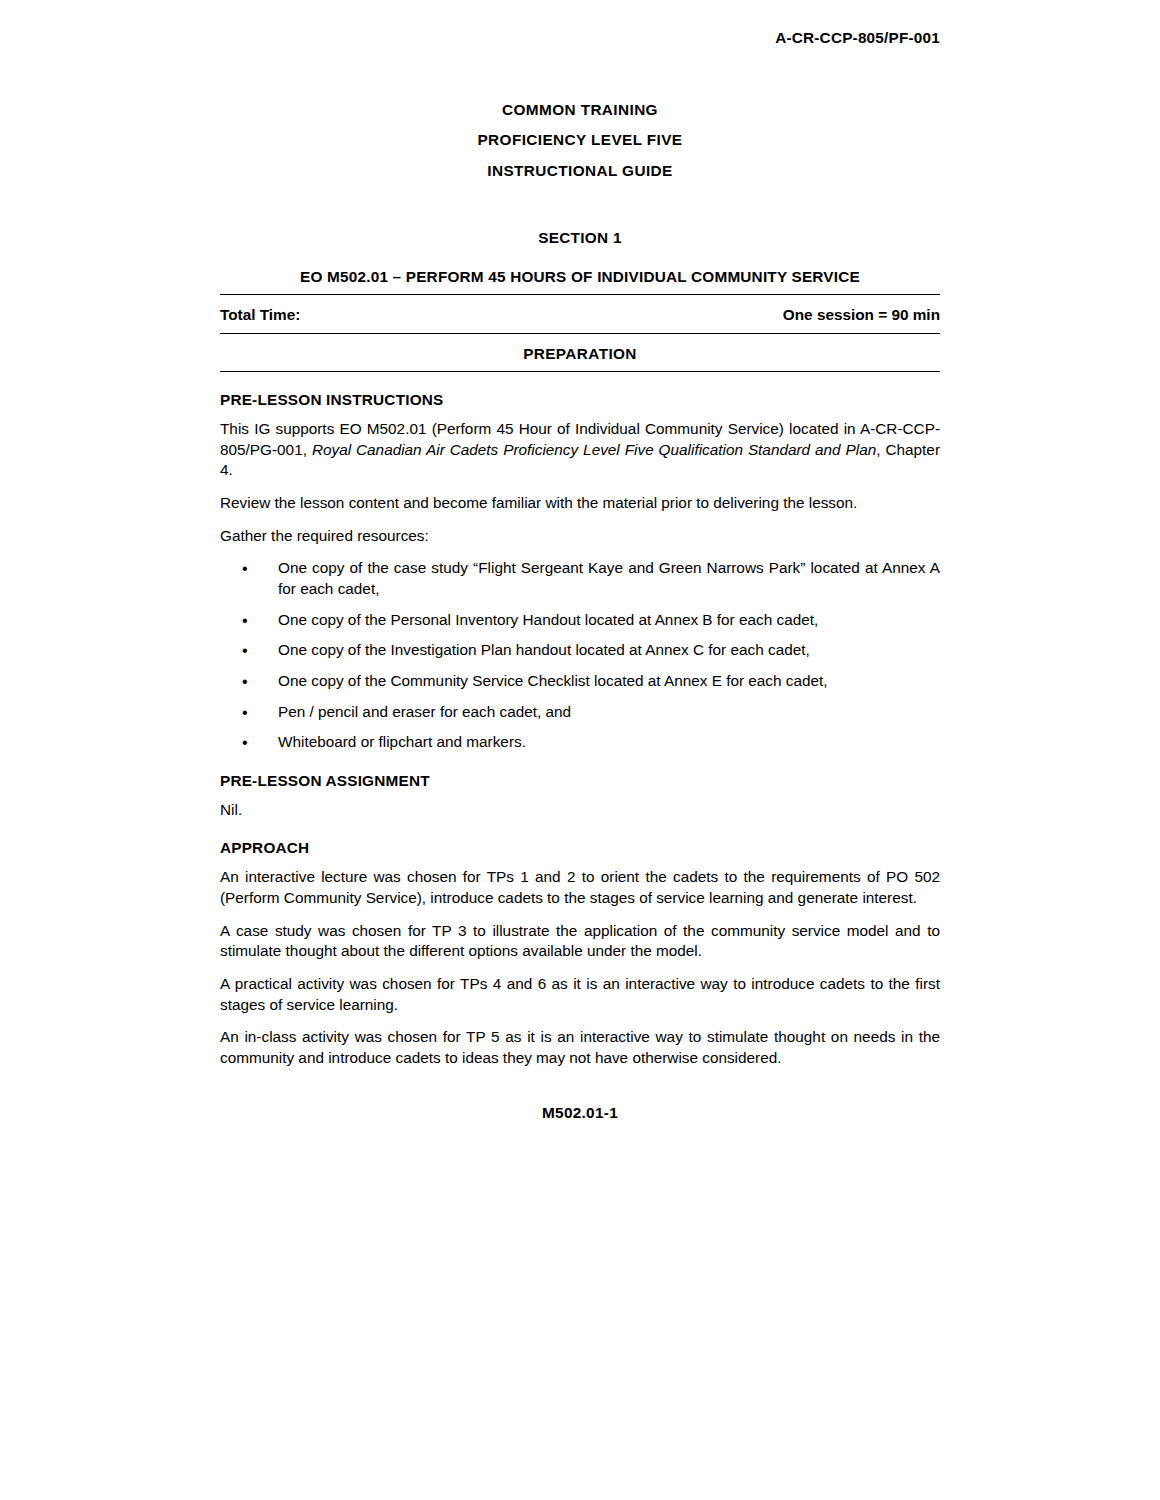A-CR-CCP-805/PF-001
COMMON TRAINING
PROFICIENCY LEVEL FIVE
INSTRUCTIONAL GUIDE
SECTION 1
EO M502.01 – PERFORM 45 HOURS OF INDIVIDUAL COMMUNITY SERVICE
Total Time: One session = 90 min
PREPARATION
PRE-LESSON INSTRUCTIONS
This IG supports EO M502.01 (Perform 45 Hour of Individual Community Service) located in A-CR-CCP-805/PG-001, Royal Canadian Air Cadets Proficiency Level Five Qualification Standard and Plan, Chapter 4.
Review the lesson content and become familiar with the material prior to delivering the lesson.
Gather the required resources:
One copy of the case study “Flight Sergeant Kaye and Green Narrows Park” located at Annex A for each cadet,
One copy of the Personal Inventory Handout located at Annex B for each cadet,
One copy of the Investigation Plan handout located at Annex C for each cadet,
One copy of the Community Service Checklist located at Annex E for each cadet,
Pen / pencil and eraser for each cadet, and
Whiteboard or flipchart and markers.
PRE-LESSON ASSIGNMENT
Nil.
APPROACH
An interactive lecture was chosen for TPs 1 and 2 to orient the cadets to the requirements of PO 502 (Perform Community Service), introduce cadets to the stages of service learning and generate interest.
A case study was chosen for TP 3 to illustrate the application of the community service model and to stimulate thought about the different options available under the model.
A practical activity was chosen for TPs 4 and 6 as it is an interactive way to introduce cadets to the first stages of service learning.
An in-class activity was chosen for TP 5 as it is an interactive way to stimulate thought on needs in the community and introduce cadets to ideas they may not have otherwise considered.
M502.01-1